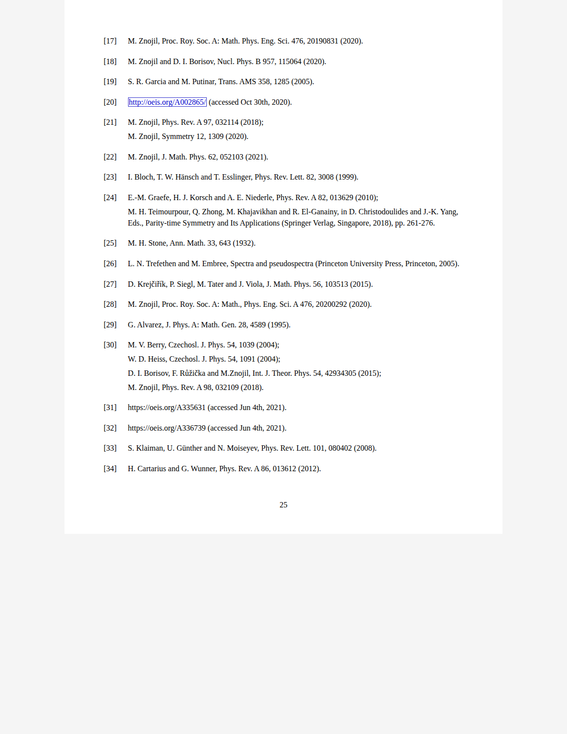[17] M. Znojil, Proc. Roy. Soc. A: Math. Phys. Eng. Sci. 476, 20190831 (2020).
[18] M. Znojil and D. I. Borisov, Nucl. Phys. B 957, 115064 (2020).
[19] S. R. Garcia and M. Putinar, Trans. AMS 358, 1285 (2005).
[20] http://oeis.org/A002865/ (accessed Oct 30th, 2020).
[21] M. Znojil, Phys. Rev. A 97, 032114 (2018); M. Znojil, Symmetry 12, 1309 (2020).
[22] M. Znojil, J. Math. Phys. 62, 052103 (2021).
[23] I. Bloch, T. W. Hänsch and T. Esslinger, Phys. Rev. Lett. 82, 3008 (1999).
[24] E.-M. Graefe, H. J. Korsch and A. E. Niederle, Phys. Rev. A 82, 013629 (2010); M. H. Teimourpour, Q. Zhong, M. Khajavikhan and R. El-Ganainy, in D. Christodoulides and J.-K. Yang, Eds., Parity-time Symmetry and Its Applications (Springer Verlag, Singapore, 2018), pp. 261-276.
[25] M. H. Stone, Ann. Math. 33, 643 (1932).
[26] L. N. Trefethen and M. Embree, Spectra and pseudospectra (Princeton University Press, Princeton, 2005).
[27] D. Krejčiřík, P. Siegl, M. Tater and J. Viola, J. Math. Phys. 56, 103513 (2015).
[28] M. Znojil, Proc. Roy. Soc. A: Math., Phys. Eng. Sci. A 476, 20200292 (2020).
[29] G. Alvarez, J. Phys. A: Math. Gen. 28, 4589 (1995).
[30] M. V. Berry, Czechosl. J. Phys. 54, 1039 (2004); W. D. Heiss, Czechosl. J. Phys. 54, 1091 (2004); D. I. Borisov, F. Růžička and M.Znojil, Int. J. Theor. Phys. 54, 42934305 (2015); M. Znojil, Phys. Rev. A 98, 032109 (2018).
[31] https://oeis.org/A335631 (accessed Jun 4th, 2021).
[32] https://oeis.org/A336739 (accessed Jun 4th, 2021).
[33] S. Klaiman, U. Günther and N. Moiseyev, Phys. Rev. Lett. 101, 080402 (2008).
[34] H. Cartarius and G. Wunner, Phys. Rev. A 86, 013612 (2012).
25